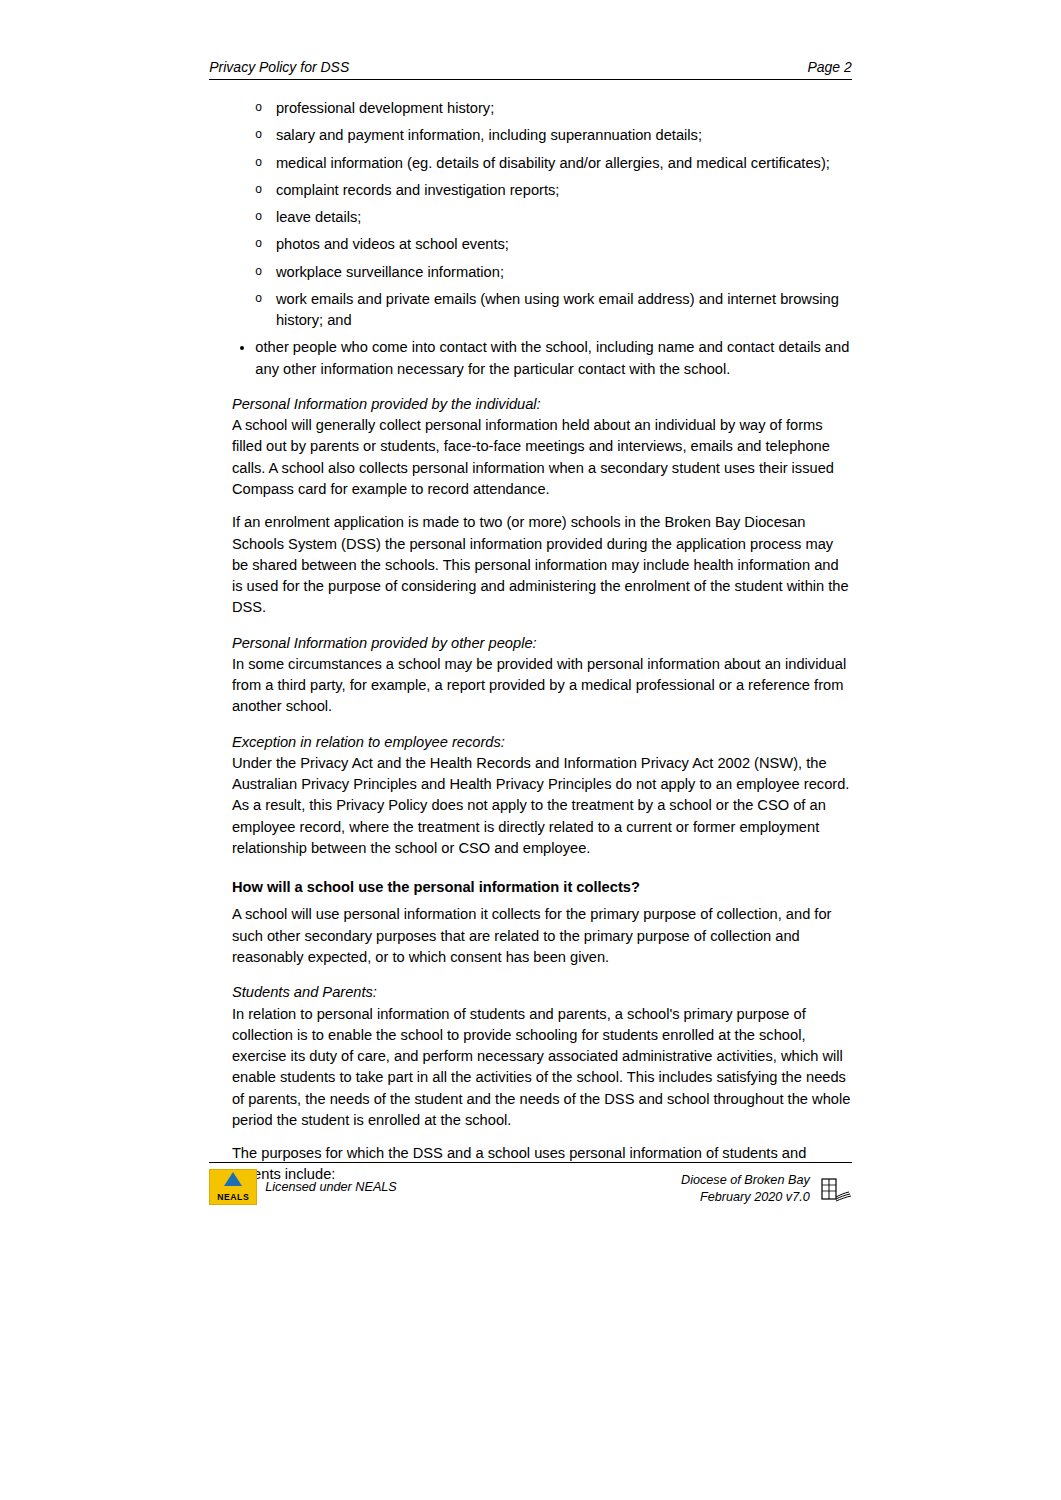Privacy Policy for DSS Page 2
professional development history;
salary and payment information, including superannuation details;
medical information (eg. details of disability and/or allergies, and medical certificates);
complaint records and investigation reports;
leave details;
photos and videos at school events;
workplace surveillance information;
work emails and private emails (when using work email address) and internet browsing history; and
other people who come into contact with the school, including name and contact details and any other information necessary for the particular contact with the school.
Personal Information provided by the individual:
A school will generally collect personal information held about an individual by way of forms filled out by parents or students, face-to-face meetings and interviews, emails and telephone calls. A school also collects personal information when a secondary student uses their issued Compass card for example to record attendance.
If an enrolment application is made to two (or more) schools in the Broken Bay Diocesan Schools System (DSS) the personal information provided during the application process may be shared between the schools. This personal information may include health information and is used for the purpose of considering and administering the enrolment of the student within the DSS.
Personal Information provided by other people:
In some circumstances a school may be provided with personal information about an individual from a third party, for example, a report provided by a medical professional or a reference from another school.
Exception in relation to employee records:
Under the Privacy Act and the Health Records and Information Privacy Act 2002 (NSW), the Australian Privacy Principles and Health Privacy Principles do not apply to an employee record. As a result, this Privacy Policy does not apply to the treatment by a school or the CSO of an employee record, where the treatment is directly related to a current or former employment relationship between the school or CSO and employee.
How will a school use the personal information it collects?
A school will use personal information it collects for the primary purpose of collection, and for such other secondary purposes that are related to the primary purpose of collection and reasonably expected, or to which consent has been given.
Students and Parents:
In relation to personal information of students and parents, a school's primary purpose of collection is to enable the school to provide schooling for students enrolled at the school, exercise its duty of care, and perform necessary associated administrative activities, which will enable students to take part in all the activities of the school. This includes satisfying the needs of parents, the needs of the student and the needs of the DSS and school throughout the whole period the student is enrolled at the school.
The purposes for which the DSS and a school uses personal information of students and parents include:
Licensed under NEALS
Diocese of Broken Bay
February 2020 v7.0